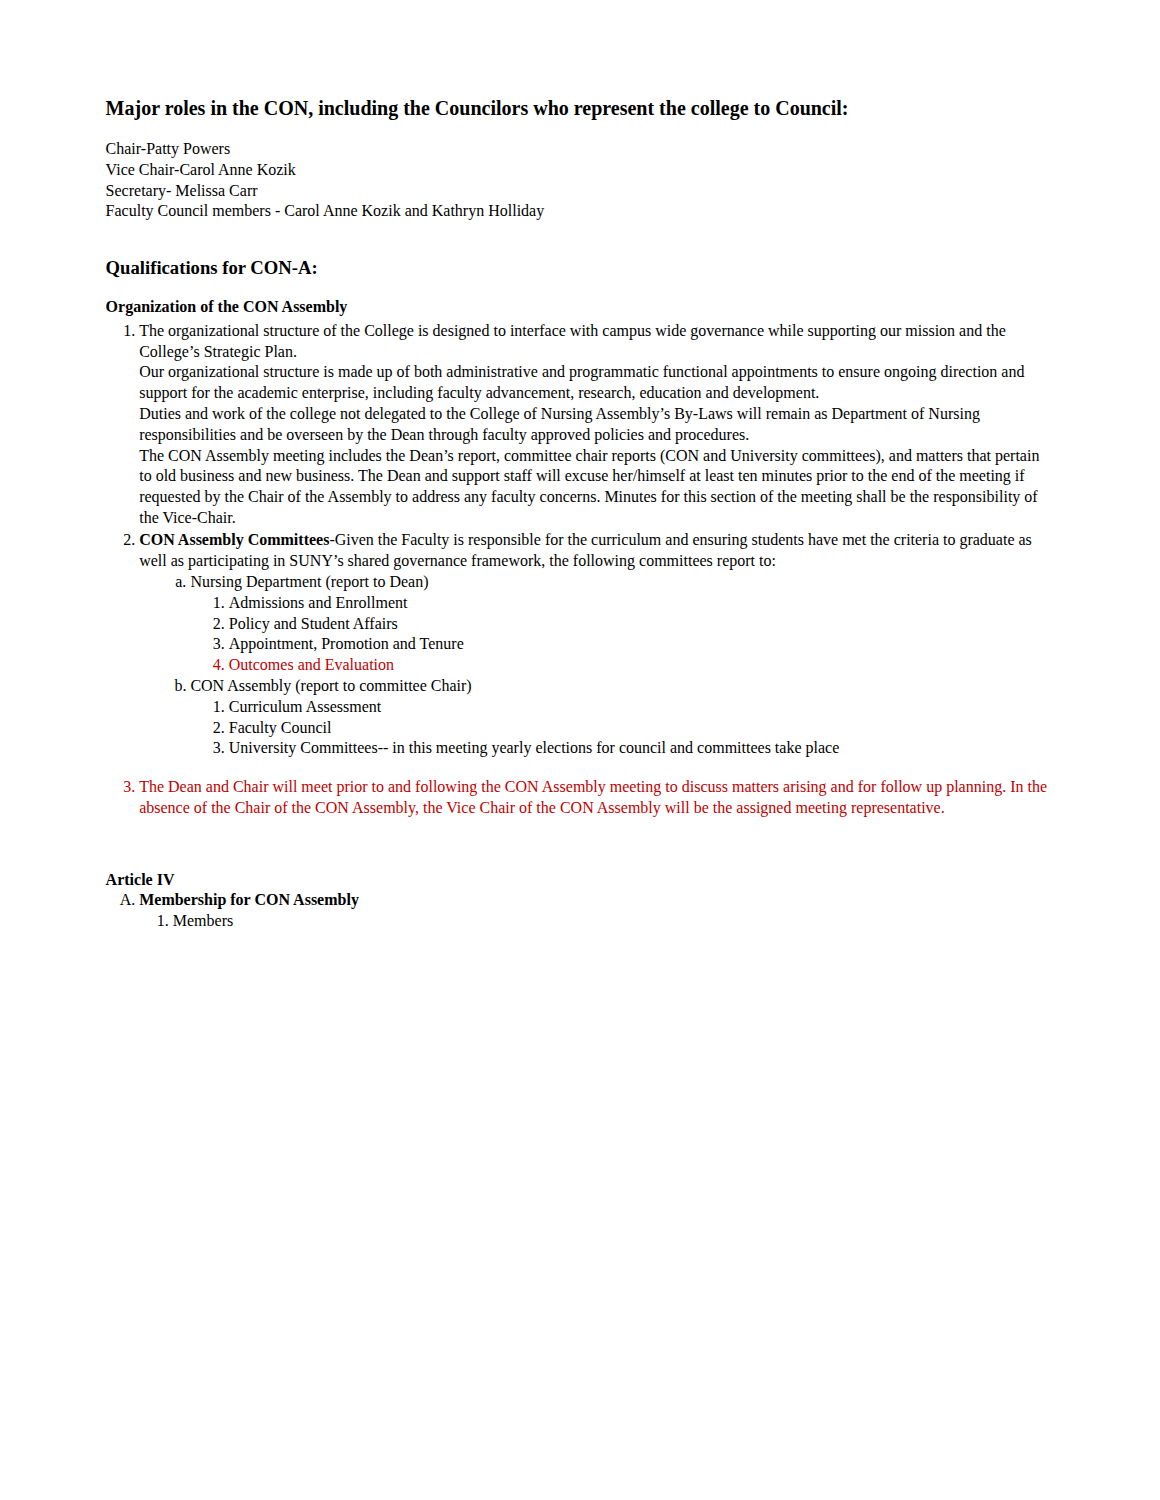Major roles in the CON, including the Councilors who represent the college to Council:
Chair-Patty Powers
Vice Chair-Carol Anne Kozik
Secretary- Melissa Carr
Faculty Council members - Carol Anne Kozik and Kathryn Holliday
Qualifications for CON-A:
Organization of the CON Assembly
The organizational structure of the College is designed to interface with campus wide governance while supporting our mission and the College’s Strategic Plan.
Our organizational structure is made up of both administrative and programmatic functional appointments to ensure ongoing direction and support for the academic enterprise, including faculty advancement, research, education and development.
Duties and work of the college not delegated to the College of Nursing Assembly’s By-Laws will remain as Department of Nursing responsibilities and be overseen by the Dean through faculty approved policies and procedures.
The CON Assembly meeting includes the Dean’s report, committee chair reports (CON and University committees), and matters that pertain to old business and new business. The Dean and support staff will excuse her/himself at least ten minutes prior to the end of the meeting if requested by the Chair of the Assembly to address any faculty concerns. Minutes for this section of the meeting shall be the responsibility of the Vice-Chair.
CON Assembly Committees-Given the Faculty is responsible for the curriculum and ensuring students have met the criteria to graduate as well as participating in SUNY’s shared governance framework, the following committees report to:
Nursing Department (report to Dean)
Admissions and Enrollment
Policy and Student Affairs
Appointment, Promotion and Tenure
Outcomes and Evaluation
CON Assembly (report to committee Chair)
Curriculum Assessment
Faculty Council
University Committees-- in this meeting yearly elections for council and committees take place
The Dean and Chair will meet prior to and following the CON Assembly meeting to discuss matters arising and for follow up planning. In the absence of the Chair of the CON Assembly, the Vice Chair of the CON Assembly will be the assigned meeting representative.
Article IV
Membership for CON Assembly
1. Members